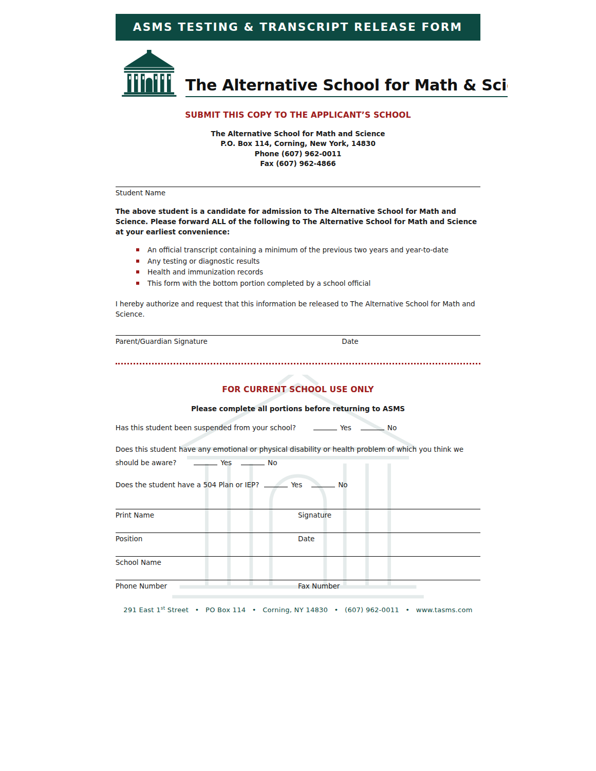ASMS TESTING & TRANSCRIPT RELEASE FORM
The Alternative School for Math & Science
SUBMIT THIS COPY TO THE APPLICANT’S SCHOOL
The Alternative School for Math and Science
P.O. Box 114, Corning, New York, 14830
Phone (607) 962-0011
Fax (607) 962-4866
Student Name
The above student is a candidate for admission to The Alternative School for Math and Science. Please forward ALL of the following to The Alternative School for Math and Science at your earliest convenience:
An official transcript containing a minimum of the previous two years and year-to-date
Any testing or diagnostic results
Health and immunization records
This form with the bottom portion completed by a school official
I hereby authorize and request that this information be released to The Alternative School for Math and Science.
Parent/Guardian Signature
Date
FOR CURRENT SCHOOL USE ONLY
Please complete all portions before returning to ASMS
Has this student been suspended from your school? Yes No
Does this student have any emotional or physical disability or health problem of which you think we should be aware? Yes No
Does the student have a 504 Plan or IEP? Yes No
Print Name
Signature
Position
Date
School Name
Phone Number
Fax Number
291 East 1st Street • PO Box 114 • Corning, NY 14830 • (607) 962-0011 • www.tasms.com